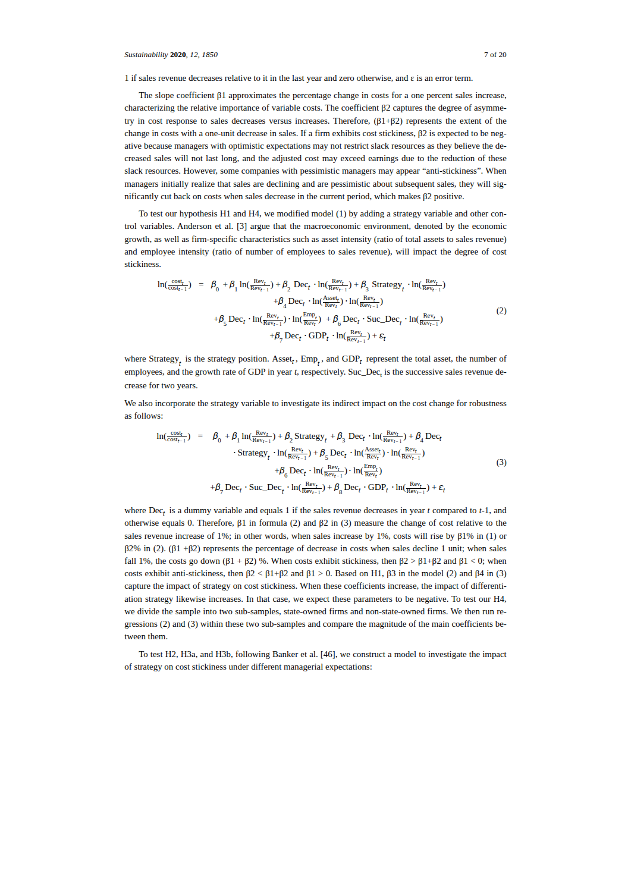Sustainability 2020, 12, 1850
7 of 20
1 if sales revenue decreases relative to it in the last year and zero otherwise, and ε is an error term.
The slope coefficient β1 approximates the percentage change in costs for a one percent sales increase, characterizing the relative importance of variable costs. The coefficient β2 captures the degree of asymmetry in cost response to sales decreases versus increases. Therefore, (β1+β2) represents the extent of the change in costs with a one-unit decrease in sales. If a firm exhibits cost stickiness, β2 is expected to be negative because managers with optimistic expectations may not restrict slack resources as they believe the decreased sales will not last long, and the adjusted cost may exceed earnings due to the reduction of these slack resources. However, some companies with pessimistic managers may appear “anti-stickiness”. When managers initially realize that sales are declining and are pessimistic about subsequent sales, they will significantly cut back on costs when sales decrease in the current period, which makes β2 positive.
To test our hypothesis H1 and H4, we modified model (1) by adding a strategy variable and other control variables. Anderson et al. [3] argue that the macroeconomic environment, denoted by the economic growth, as well as firm-specific characteristics such as asset intensity (ratio of total assets to sales revenue) and employee intensity (ratio of number of employees to sales revenue), will impact the degree of cost stickiness.
ln⁡ ( costtcostt−1 ) = β0+ β1ln⁡ (RevtRevt−1) + β2Dect⋅ln⁡ (RevtRevt−1) + β3Strategyt⋅ln⁡ (RevtRevt−1) + β4Dect⋅ln⁡ (AssettRevt) ⋅ln⁡ (RevtRevt−1) + β5Dect⋅ln⁡ (RevtRevt−1) ⋅ln⁡ (EmptRevt) + β6Dect⋅Suc_Dect⋅ln⁡ (RevtRevt−1) + β7Dect⋅GDPt⋅ln⁡ (RevtRevt−1) +εt
(2)
where Strategyt is the strategy position. Assett, Empt, and GDPt represent the total asset, the number of employees, and the growth rate of GDP in year t, respectively. Suc_Dect is the successive sales revenue decrease for two years.
We also incorporate the strategy variable to investigate its indirect impact on the cost change for robustness as follows:
ln⁡ ( costtcostt−1 ) = β0+ β1ln⁡ (RevtRevt−1) + β2Strategyt + β3Dect⋅ln⁡ (RevtRevt−1) + β4Dect ⋅Strategyt⋅ln⁡ (RevtRevt−1) + β5Dect⋅ln⁡ (AssettRevt) ⋅ln⁡ (RevtRevt−1) + β6Dect⋅ln⁡ (RevtRevt−1) ⋅ln⁡ (EmptRevt) + β7Dect⋅Suc_Dect⋅ln⁡ (RevtRevt−1) + β8Dect⋅GDPt⋅ln⁡ (RevtRevt−1) +εt
(3)
where Dect is a dummy variable and equals 1 if the sales revenue decreases in year t compared to t-1, and otherwise equals 0. Therefore, β1 in formula (2) and β2 in (3) measure the change of cost relative to the sales revenue increase of 1%; in other words, when sales increase by 1%, costs will rise by β1% in (1) or β2% in (2). (β1 +β2) represents the percentage of decrease in costs when sales decline 1 unit; when sales fall 1%, the costs go down (β1 + β2) %. When costs exhibit stickiness, then β2 > β1+β2 and β1 < 0; when costs exhibit anti-stickiness, then β2 < β1+β2 and β1 > 0. Based on H1, β3 in the model (2) and β4 in (3) capture the impact of strategy on cost stickiness. When these coefficients increase, the impact of differentiation strategy likewise increases. In that case, we expect these parameters to be negative. To test our H4, we divide the sample into two sub-samples, state-owned firms and non-state-owned firms. We then run regressions (2) and (3) within these two sub-samples and compare the magnitude of the main coefficients between them.
To test H2, H3a, and H3b, following Banker et al. [46], we construct a model to investigate the impact of strategy on cost stickiness under different managerial expectations: